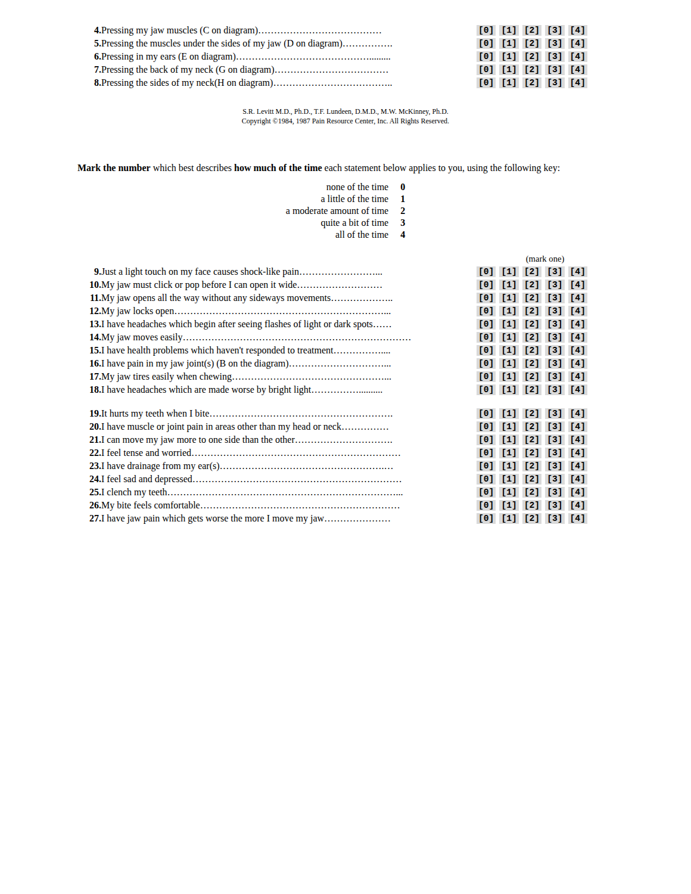| 4. | Pressing my jaw muscles (C on diagram)………………………………… | [0] [1] [2] [3] [4] |
| 5. | Pressing the muscles under the sides of my jaw (D on diagram)……………. | [0] [1] [2] [3] [4] |
| 6. | Pressing in my ears (E on diagram)……………………………………......... | [0] [1] [2] [3] [4] |
| 7. | Pressing the back of my neck (G on diagram)……………………………… | [0] [1] [2] [3] [4] |
| 8. | Pressing the sides of my neck(H on diagram)……………………………….. | [0] [1] [2] [3] [4] |
S.R. Levitt M.D., Ph.D., T.F. Lundeen, D.M.D., M.W. McKinney, Ph.D.
Copyright ©1984, 1987 Pain Resource Center, Inc. All Rights Reserved.
Mark the number which best describes how much of the time each statement below applies to you, using the following key:
| none of the time | 0 |
| a little of the time | 1 |
| a moderate amount of time | 2 |
| quite a bit of time | 3 |
| all of the time | 4 |
| | | (mark one) |
| 9. | Just a light touch on my face causes shock-like pain……………………... | [0] [1] [2] [3] [4] |
| 10. | My jaw must click or pop before I can open it wide……………………… | [0] [1] [2] [3] [4] |
| 11. | My jaw opens all the way without any sideways movements……………….. | [0] [1] [2] [3] [4] |
| 12. | My jaw locks open…………………………………………………………... | [0] [1] [2] [3] [4] |
| 13. | I have headaches which begin after seeing flashes of light or dark spots…… | [0] [1] [2] [3] [4] |
| 14. | My jaw moves easily……………………………………………………………… | [0] [1] [2] [3] [4] |
| 15. | I have health problems which haven't responded to treatment…………….... | [0] [1] [2] [3] [4] |
| 16. | I have pain in my jaw joint(s) (B on the diagram)…………………………... | [0] [1] [2] [3] [4] |
| 17. | My jaw tires easily when chewing…………………………………………... | [0] [1] [2] [3] [4] |
| 18. | I have headaches which are made worse by bright light…………….......... | [0] [1] [2] [3] [4] |
| 19. | It hurts my teeth when I bite…………………………………………………. | [0] [1] [2] [3] [4] |
| 20. | I have muscle or joint pain in areas other than my head or neck…………… | [0] [1] [2] [3] [4] |
| 21. | I can move my jaw more to one side than the other…………………………. | [0] [1] [2] [3] [4] |
| 22. | I feel tense and worried………………………………………………………… | [0] [1] [2] [3] [4] |
| 23. | I have drainage from my ear(s)…………………………………………….… | [0] [1] [2] [3] [4] |
| 24. | I feel sad and depressed………………………………………………………… | [0] [1] [2] [3] [4] |
| 25. | I clench my teeth………………………………………………………………... | [0] [1] [2] [3] [4] |
| 26. | My bite feels comfortable……………………………………………………… | [0] [1] [2] [3] [4] |
| 27. | I have jaw pain which gets worse the more I move my jaw………………… | [0] [1] [2] [3] [4] |